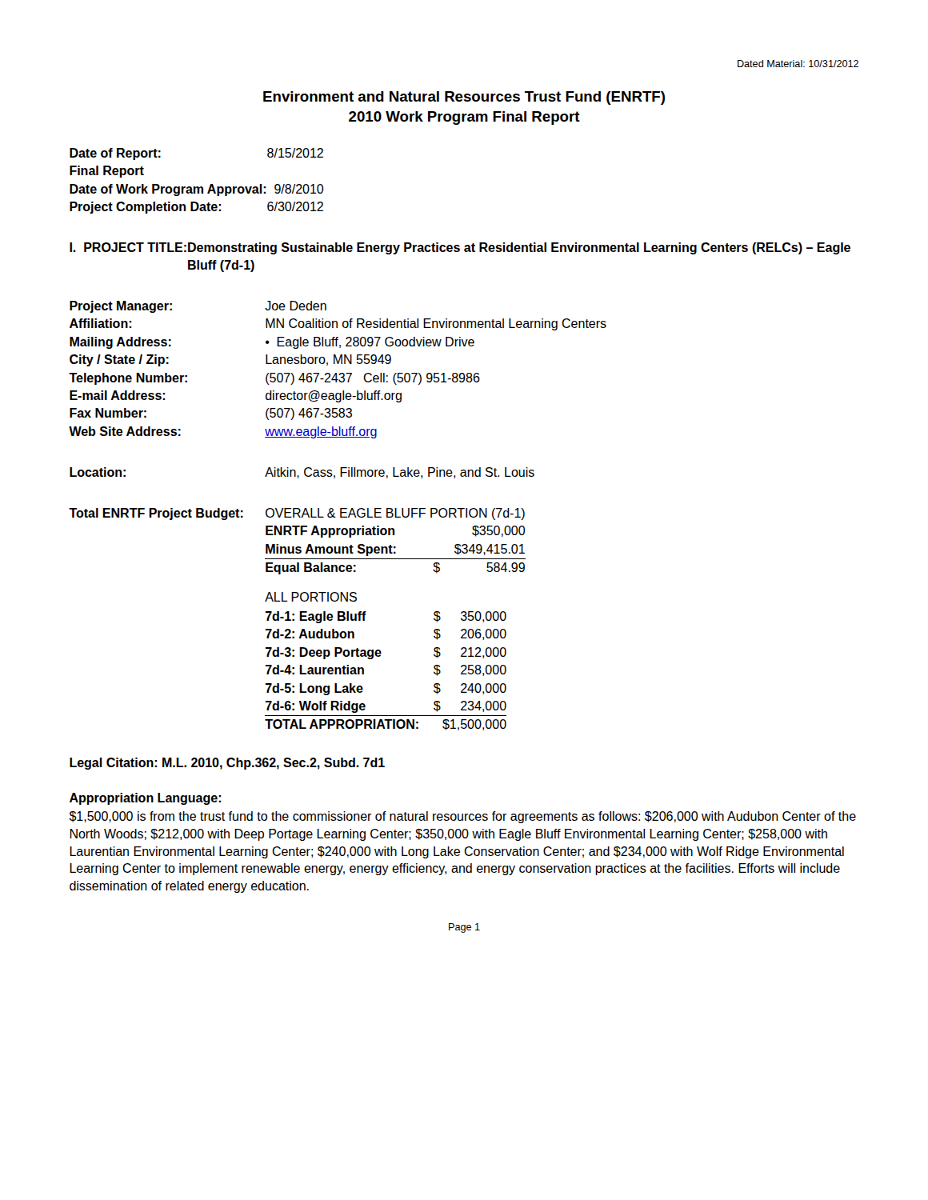Dated Material: 10/31/2012
Environment and Natural Resources Trust Fund (ENRTF) 2010 Work Program Final Report
| Date of Report: | 8/15/2012 |
| Final Report | |
| Date of Work Program Approval: | 9/8/2010 |
| Project Completion Date: | 6/30/2012 |
| I. PROJECT TITLE: | Demonstrating Sustainable Energy Practices at Residential Environmental Learning Centers (RELCs) – Eagle Bluff (7d-1) |
| Project Manager: | Joe Deden |
| Affiliation: | MN Coalition of Residential Environmental Learning Centers |
| Mailing Address: | • Eagle Bluff, 28097 Goodview Drive |
| City / State / Zip: | Lanesboro, MN 55949 |
| Telephone Number: | (507) 467-2437 Cell: (507) 951-8986 |
| E-mail Address: | director@eagle-bluff.org |
| Fax Number: | (507) 467-3583 |
| Web Site Address: | www.eagle-bluff.org |
| Location: | Aitkin, Cass, Fillmore, Lake, Pine, and St. Louis |
Total ENRTF Project Budget:
| OVERALL & EAGLE BLUFF PORTION (7d-1) |
| ENRTF Appropriation | | $350,000 |
| Minus Amount Spent: | | $349,415.01 |
| Equal Balance: | $ | 584.99 |
ALL PORTIONS
| 7d-1: Eagle Bluff | $ | 350,000 |
| 7d-2: Audubon | $ | 206,000 |
| 7d-3: Deep Portage | $ | 212,000 |
| 7d-4: Laurentian | $ | 258,000 |
| 7d-5: Long Lake | $ | 240,000 |
| 7d-6: Wolf Ridge | $ | 234,000 |
| TOTAL APPROPRIATION: | | $1,500,000 |
Legal Citation: M.L. 2010, Chp.362, Sec.2, Subd. 7d1
Appropriation Language:
$1,500,000 is from the trust fund to the commissioner of natural resources for agreements as follows: $206,000 with Audubon Center of the North Woods; $212,000 with Deep Portage Learning Center; $350,000 with Eagle Bluff Environmental Learning Center; $258,000 with Laurentian Environmental Learning Center; $240,000 with Long Lake Conservation Center; and $234,000 with Wolf Ridge Environmental Learning Center to implement renewable energy, energy efficiency, and energy conservation practices at the facilities. Efforts will include dissemination of related energy education.
Page 1